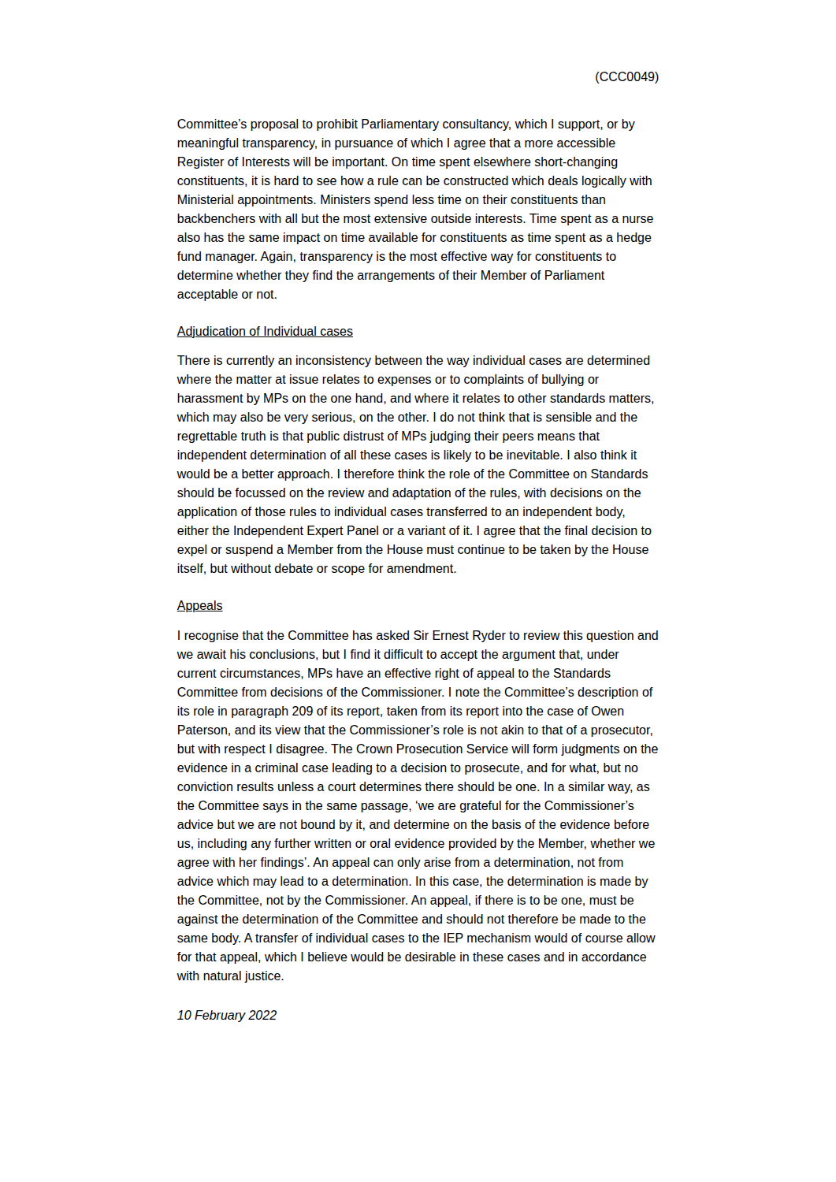(CCC0049)
Committee’s proposal to prohibit Parliamentary consultancy, which I support, or by meaningful transparency, in pursuance of which I agree that a more accessible Register of Interests will be important. On time spent elsewhere short-changing constituents, it is hard to see how a rule can be constructed which deals logically with Ministerial appointments. Ministers spend less time on their constituents than backbenchers with all but the most extensive outside interests. Time spent as a nurse also has the same impact on time available for constituents as time spent as a hedge fund manager. Again, transparency is the most effective way for constituents to determine whether they find the arrangements of their Member of Parliament acceptable or not.
Adjudication of Individual cases
There is currently an inconsistency between the way individual cases are determined where the matter at issue relates to expenses or to complaints of bullying or harassment by MPs on the one hand, and where it relates to other standards matters, which may also be very serious, on the other. I do not think that is sensible and the regrettable truth is that public distrust of MPs judging their peers means that independent determination of all these cases is likely to be inevitable. I also think it would be a better approach. I therefore think the role of the Committee on Standards should be focussed on the review and adaptation of the rules, with decisions on the application of those rules to individual cases transferred to an independent body, either the Independent Expert Panel or a variant of it. I agree that the final decision to expel or suspend a Member from the House must continue to be taken by the House itself, but without debate or scope for amendment.
Appeals
I recognise that the Committee has asked Sir Ernest Ryder to review this question and we await his conclusions, but I find it difficult to accept the argument that, under current circumstances, MPs have an effective right of appeal to the Standards Committee from decisions of the Commissioner. I note the Committee’s description of its role in paragraph 209 of its report, taken from its report into the case of Owen Paterson, and its view that the Commissioner’s role is not akin to that of a prosecutor, but with respect I disagree. The Crown Prosecution Service will form judgments on the evidence in a criminal case leading to a decision to prosecute, and for what, but no conviction results unless a court determines there should be one. In a similar way, as the Committee says in the same passage, ‘we are grateful for the Commissioner’s advice but we are not bound by it, and determine on the basis of the evidence before us, including any further written or oral evidence provided by the Member, whether we agree with her findings’. An appeal can only arise from a determination, not from advice which may lead to a determination. In this case, the determination is made by the Committee, not by the Commissioner. An appeal, if there is to be one, must be against the determination of the Committee and should not therefore be made to the same body. A transfer of individual cases to the IEP mechanism would of course allow for that appeal, which I believe would be desirable in these cases and in accordance with natural justice.
10 February 2022